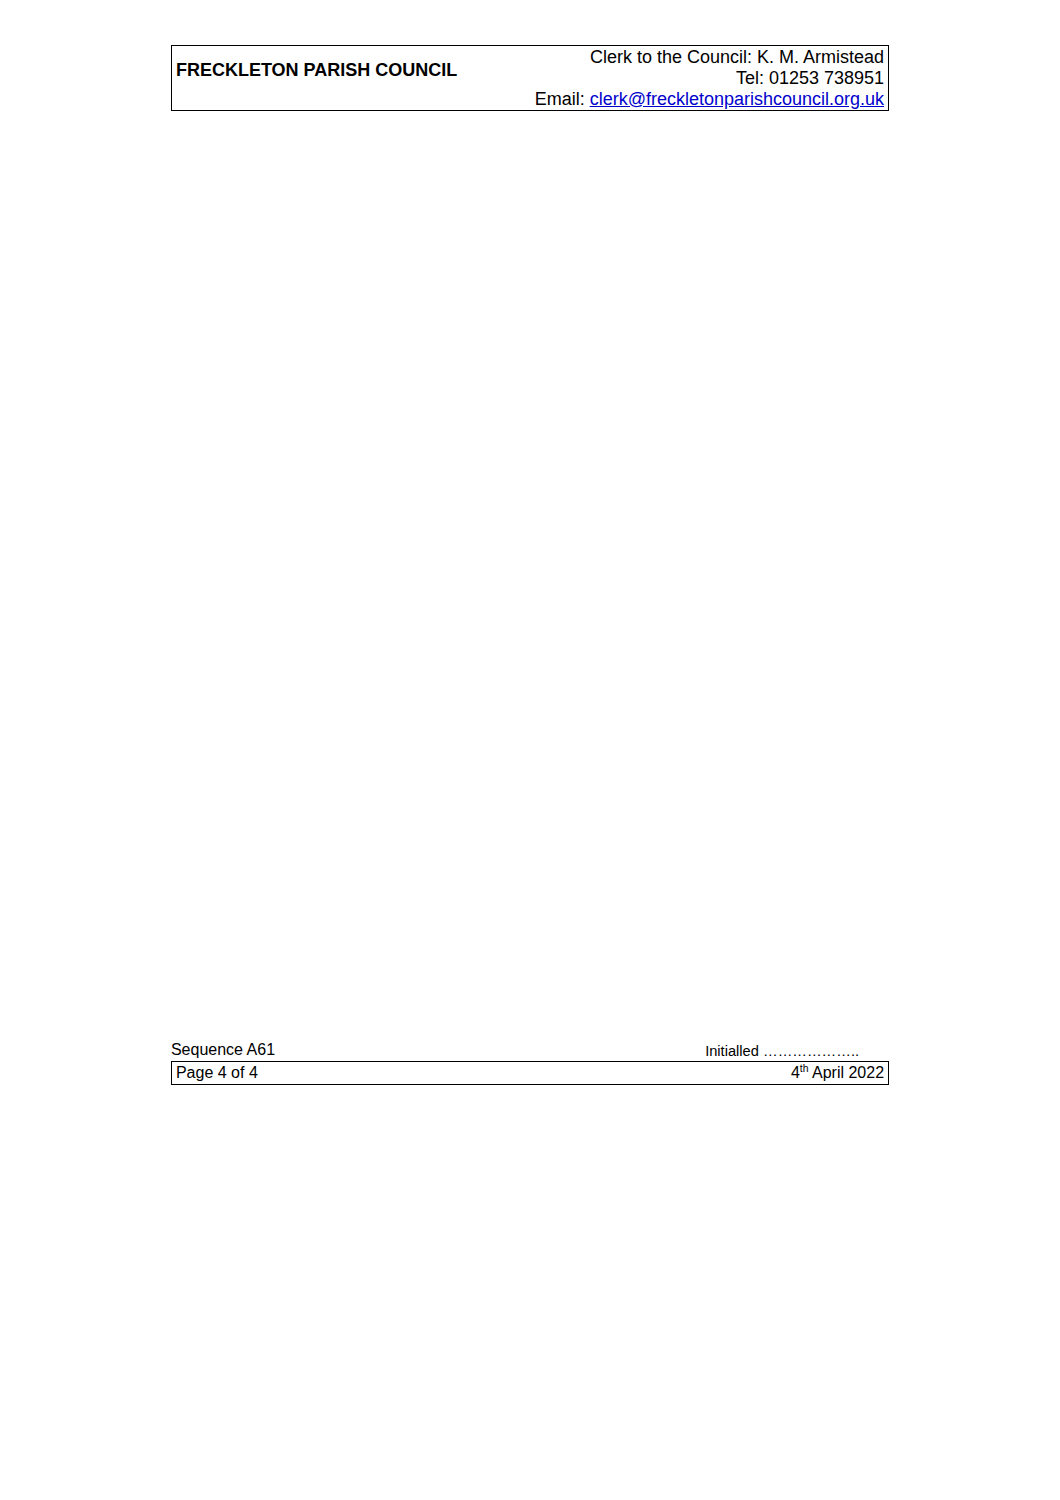| FRECKLETON PARISH COUNCIL | Clerk to the Council: K. M. Armistead Tel: 01253 738951 Email: clerk@freckletonparishcouncil.org.uk |
Sequence A61 Initialled ………………..
| Page 4 of 4 | 4 th April 2022 |